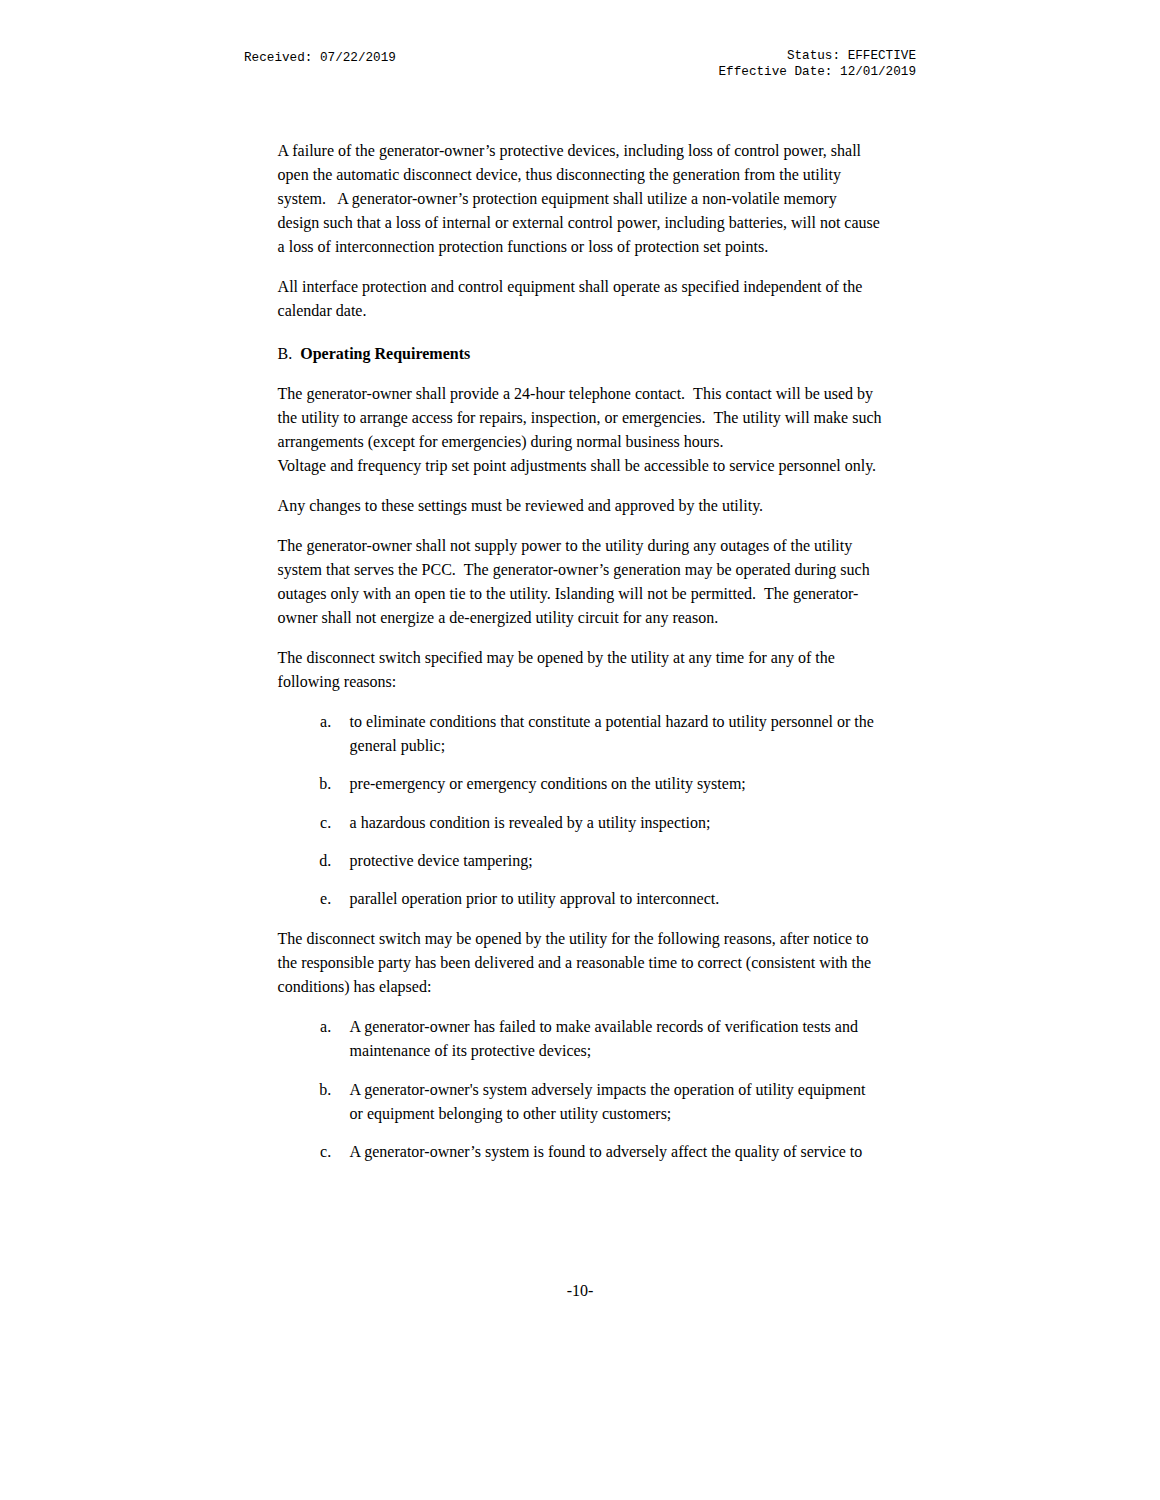Received: 07/22/2019
Status: EFFECTIVE
Effective Date: 12/01/2019
A failure of the generator-owner’s protective devices, including loss of control power, shall open the automatic disconnect device, thus disconnecting the generation from the utility system. A generator-owner’s protection equipment shall utilize a non-volatile memory design such that a loss of internal or external control power, including batteries, will not cause a loss of interconnection protection functions or loss of protection set points.
All interface protection and control equipment shall operate as specified independent of the calendar date.
B. Operating Requirements
The generator-owner shall provide a 24-hour telephone contact. This contact will be used by the utility to arrange access for repairs, inspection, or emergencies. The utility will make such arrangements (except for emergencies) during normal business hours.
Voltage and frequency trip set point adjustments shall be accessible to service personnel only.
Any changes to these settings must be reviewed and approved by the utility.
The generator-owner shall not supply power to the utility during any outages of the utility system that serves the PCC. The generator-owner’s generation may be operated during such outages only with an open tie to the utility. Islanding will not be permitted. The generator-owner shall not energize a de-energized utility circuit for any reason.
The disconnect switch specified may be opened by the utility at any time for any of the following reasons:
to eliminate conditions that constitute a potential hazard to utility personnel or the general public;
pre-emergency or emergency conditions on the utility system;
a hazardous condition is revealed by a utility inspection;
protective device tampering;
parallel operation prior to utility approval to interconnect.
The disconnect switch may be opened by the utility for the following reasons, after notice to the responsible party has been delivered and a reasonable time to correct (consistent with the conditions) has elapsed:
A generator-owner has failed to make available records of verification tests and maintenance of its protective devices;
A generator-owner's system adversely impacts the operation of utility equipment or equipment belonging to other utility customers;
A generator-owner’s system is found to adversely affect the quality of service to
-10-